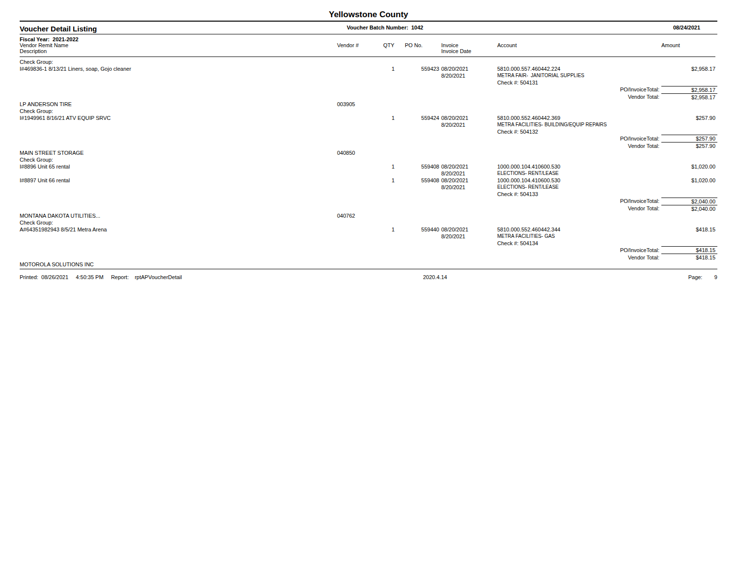Yellowstone County
Voucher Detail Listing
Voucher Batch Number: 1042
08/24/2021
Fiscal Year: 2021-2022
| Vendor Remit Name Description | Vendor # | QTY | PO No. | Invoice Invoice Date | Account | Amount |
| --- | --- | --- | --- | --- | --- | --- |
| Check Group: | | | | | | |
| I#469836-1 8/13/21 Liners, soap, Gojo cleaner | | 1 | 559423 | 08/20/2021 | 5810.000.557.460442.224 | $2,958.17 |
| | | | | 8/20/2021 | METRA FAIR- JANITORIAL SUPPLIES | |
| | | | | | Check #: 504131 | |
| | | | | | PO/InvoiceTotal: | $2,958.17 |
| | | | | | Vendor Total: | $2,958.17 |
| LP ANDERSON TIRE | 003905 | | | | | |
| Check Group: | | | | | | |
| I#1949961 8/16/21 ATV EQUIP SRVC | | 1 | 559424 | 08/20/2021 | 5810.000.552.460442.369 | $257.90 |
| | | | | 8/20/2021 | METRA FACILITIES- BUILDING/EQUIP REPAIRS | |
| | | | | | Check #: 504132 | |
| | | | | | PO/InvoiceTotal: | $257.90 |
| | | | | | Vendor Total: | $257.90 |
| MAIN STREET STORAGE | 040850 | | | | | |
| Check Group: | | | | | | |
| I#8896 Unit 65 rental | | 1 | 559408 | 08/20/2021 | 1000.000.104.410600.530 | $1,020.00 |
| | | | | 8/20/2021 | ELECTIONS- RENT/LEASE | |
| I#8897 Unit 66 rental | | 1 | 559408 | 08/20/2021 | 1000.000.104.410600.530 | $1,020.00 |
| | | | | 8/20/2021 | ELECTIONS- RENT/LEASE | |
| | | | | | Check #: 504133 | |
| | | | | | PO/InvoiceTotal: | $2,040.00 |
| | | | | | Vendor Total: | $2,040.00 |
| MONTANA DAKOTA UTILITIES... | 040762 | | | | | |
| Check Group: | | | | | | |
| A#64351982943 8/5/21 Metra Arena | | 1 | 559440 | 08/20/2021 | 5810.000.552.460442.344 | $418.15 |
| | | | | 8/20/2021 | METRA FACILITIES- GAS | |
| | | | | | Check #: 504134 | |
| | | | | | PO/InvoiceTotal: | $418.15 |
| | | | | | Vendor Total: | $418.15 |
| MOTOROLA SOLUTIONS INC | | | | | | |
Printed: 08/26/2021 4:50:35 PM Report: rptAPVoucherDetail
2020.4.14
Page: 9